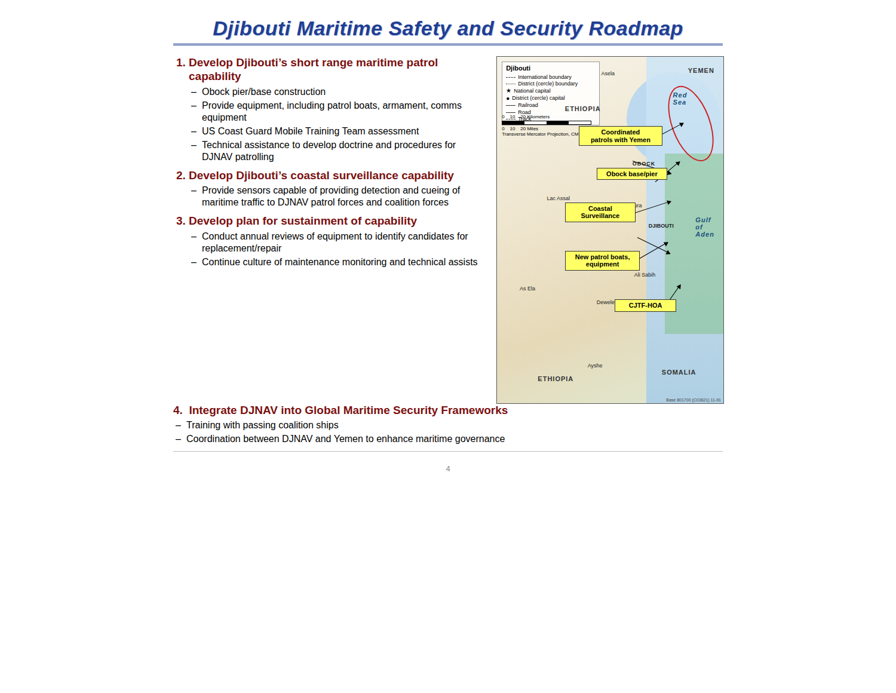Djibouti Maritime Safety and Security Roadmap
Develop Djibouti’s short range maritime patrol capability
Obock pier/base construction
Provide equipment, including patrol boats, armament, comms equipment
US Coast Guard Mobile Training Team assessment
Technical assistance to develop doctrine and procedures for DJNAV patrolling
Develop Djibouti’s coastal surveillance capability
Provide sensors capable of providing detection and cueing of maritime traffic to DJNAV patrol forces and coalition forces
Develop plan for sustainment of capability
Conduct annual reviews of equipment to identify candidates for replacement/repair
Continue culture of maintenance monitoring and technical assists
Djibouti
International boundary
District (cercle) boundary
★ National capital
● District (cercle) capital
Railroad
Road
Track
0 10 20 Kilometers
0 10 20 Miles
Transverse Mercator Projection, CM 43°E
YEMEN
Red
Sea
ETHIOPIA
ETHIOPIA
SOMALIA
Gulf
of
Aden
Asela
Dorra
OBOCK
Tadjoura
DJIBOUTI
DIKHIL
Ali Sabih
Lac Assal
Dewele
Ayshe
As Ela
Coordinated
patrols with Yemen
Obock base/pier
Coastal
Surveillance
New patrol boats,
equipment
CJTF-HOA
Base 801700 (C03621) 11-91
4. Integrate DJNAV into Global Maritime Security Frameworks
Training with passing coalition ships
Coordination between DJNAV and Yemen to enhance maritime governance
4